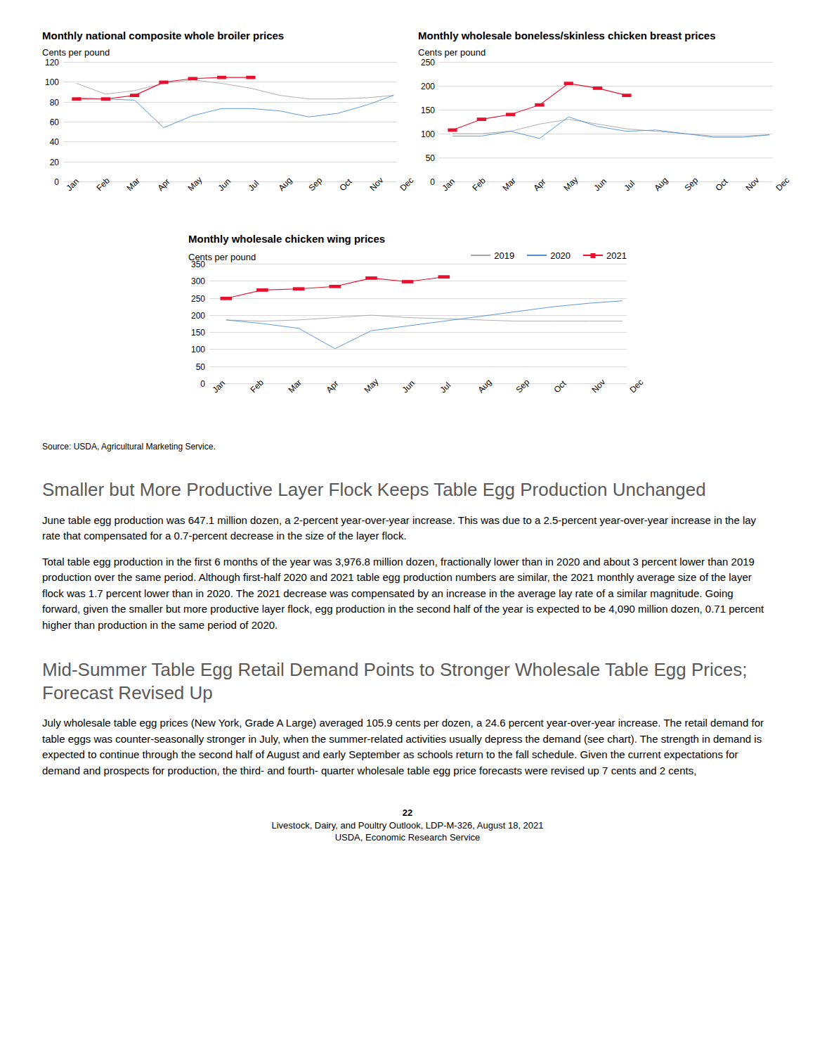Monthly national composite whole broiler prices
Cents per pound
120
100
80
60
40
20
0
Jan Feb Mar Apr May Jun Jul Aug Sep Oct Nov Dec
Monthly wholesale boneless/skinless chicken breast prices
Cents per pound
250
200
150
100
50
0
Jan Feb Mar Apr May Jun Jul Aug Sep Oct Nov Dec
Monthly wholesale chicken wing prices
Cents per pound
2019
2020
2021
350
300
250
200
150
100
50
0
Jan Feb Mar Apr May Jun Jul Aug Sep Oct Nov Dec
Source: USDA, Agricultural Marketing Service.
Smaller but More Productive Layer Flock Keeps Table Egg Production Unchanged
June table egg production was 647.1 million dozen, a 2-percent year-over-year increase. This was due to a 2.5-percent year-over-year increase in the lay rate that compensated for a 0.7-percent decrease in the size of the layer flock.
Total table egg production in the first 6 months of the year was 3,976.8 million dozen, fractionally lower than in 2020 and about 3 percent lower than 2019 production over the same period. Although first-half 2020 and 2021 table egg production numbers are similar, the 2021 monthly average size of the layer flock was 1.7 percent lower than in 2020. The 2021 decrease was compensated by an increase in the average lay rate of a similar magnitude. Going forward, given the smaller but more productive layer flock, egg production in the second half of the year is expected to be 4,090 million dozen, 0.71 percent higher than production in the same period of 2020.
Mid-Summer Table Egg Retail Demand Points to Stronger Wholesale Table Egg Prices; Forecast Revised Up
July wholesale table egg prices (New York, Grade A Large) averaged 105.9 cents per dozen, a 24.6 percent year-over-year increase. The retail demand for table eggs was counter-seasonally stronger in July, when the summer-related activities usually depress the demand (see chart). The strength in demand is expected to continue through the second half of August and early September as schools return to the fall schedule. Given the current expectations for demand and prospects for production, the third- and fourth- quarter wholesale table egg price forecasts were revised up 7 cents and 2 cents,
22
Livestock, Dairy, and Poultry Outlook, LDP-M-326, August 18, 2021
USDA, Economic Research Service